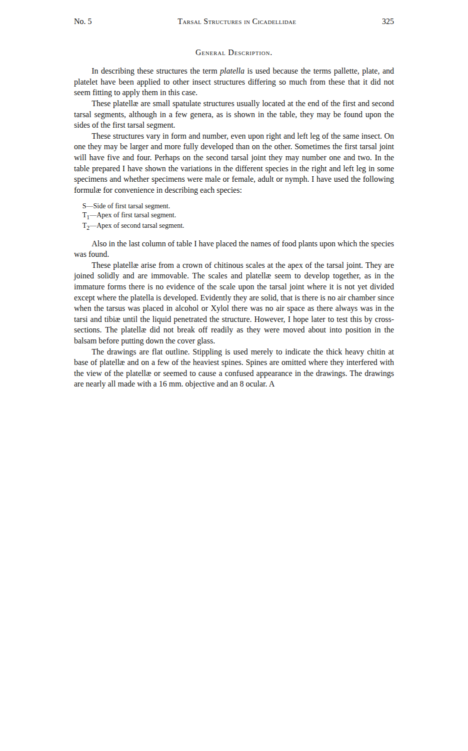No. 5 Tarsal Structures in Cicadellidae 325
General Description.
In describing these structures the term platella is used because the terms pallette, plate, and platelet have been applied to other insect structures differing so much from these that it did not seem fitting to apply them in this case.
These platellæ are small spatulate structures usually located at the end of the first and second tarsal segments, although in a few genera, as is shown in the table, they may be found upon the sides of the first tarsal segment.
These structures vary in form and number, even upon right and left leg of the same insect. On one they may be larger and more fully developed than on the other. Sometimes the first tarsal joint will have five and four. Perhaps on the second tarsal joint they may number one and two. In the table prepared I have shown the variations in the different species in the right and left leg in some specimens and whether specimens were male or female, adult or nymph. I have used the following formulæ for convenience in describing each species:
S—Side of first tarsal segment.
T1—Apex of first tarsal segment.
T2—Apex of second tarsal segment.
Also in the last column of table I have placed the names of food plants upon which the species was found.
These platellæ arise from a crown of chitinous scales at the apex of the tarsal joint. They are joined solidly and are immovable. The scales and platellæ seem to develop together, as in the immature forms there is no evidence of the scale upon the tarsal joint where it is not yet divided except where the platella is developed. Evidently they are solid, that is there is no air chamber since when the tarsus was placed in alcohol or Xylol there was no air space as there always was in the tarsi and tibiæ until the liquid penetrated the structure. However, I hope later to test this by cross-sections. The platellæ did not break off readily as they were moved about into position in the balsam before putting down the cover glass.
The drawings are flat outline. Stippling is used merely to indicate the thick heavy chitin at base of platellæ and on a few of the heaviest spines. Spines are omitted where they interfered with the view of the platellæ or seemed to cause a confused appearance in the drawings. The drawings are nearly all made with a 16 mm. objective and an 8 ocular. A